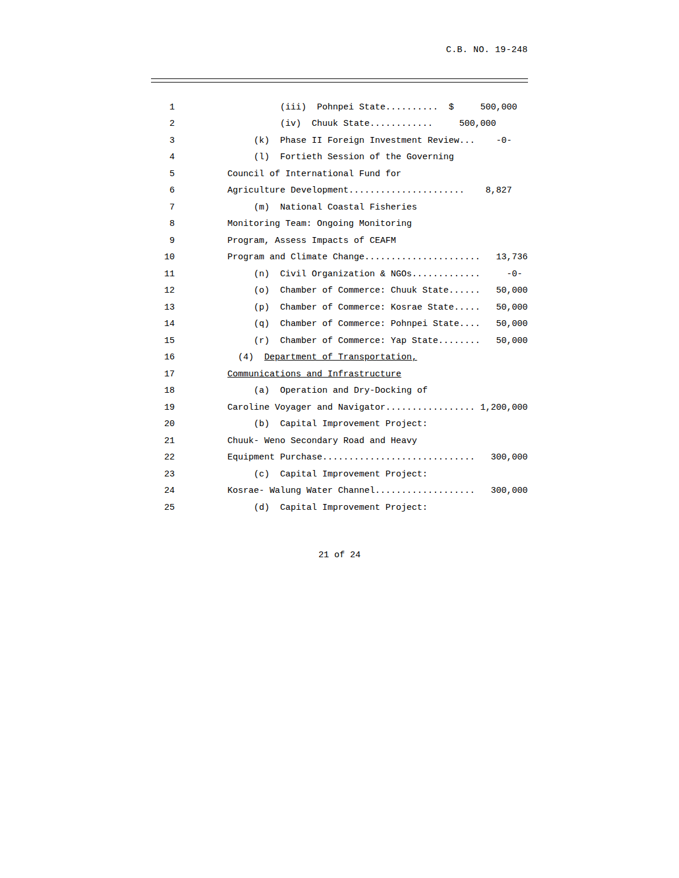C.B. NO. 19-248
| 1 | (iii) Pohnpei State.......... $ 500,000 |
| 2 | (iv) Chuuk State............ 500,000 |
| 3 | (k) Phase II Foreign Investment Review... -0- |
| 4 | (l) Fortieth Session of the Governing |
| 5 | Council of International Fund for |
| 6 | Agriculture Development...................... 8,827 |
| 7 | (m) National Coastal Fisheries |
| 8 | Monitoring Team: Ongoing Monitoring |
| 9 | Program, Assess Impacts of CEAFM |
| 10 | Program and Climate Change...................... 13,736 |
| 11 | (n) Civil Organization & NGOs............. -0- |
| 12 | (o) Chamber of Commerce: Chuuk State...... 50,000 |
| 13 | (p) Chamber of Commerce: Kosrae State..... 50,000 |
| 14 | (q) Chamber of Commerce: Pohnpei State.... 50,000 |
| 15 | (r) Chamber of Commerce: Yap State........ 50,000 |
| 16 | (4) Department of Transportation, |
| 17 | Communications and Infrastructure |
| 18 | (a) Operation and Dry-Docking of |
| 19 | Caroline Voyager and Navigator................. 1,200,000 |
| 20 | (b) Capital Improvement Project: |
| 21 | Chuuk- Weno Secondary Road and Heavy |
| 22 | Equipment Purchase............................. 300,000 |
| 23 | (c) Capital Improvement Project: |
| 24 | Kosrae- Walung Water Channel................... 300,000 |
| 25 | (d) Capital Improvement Project: |
21 of 24